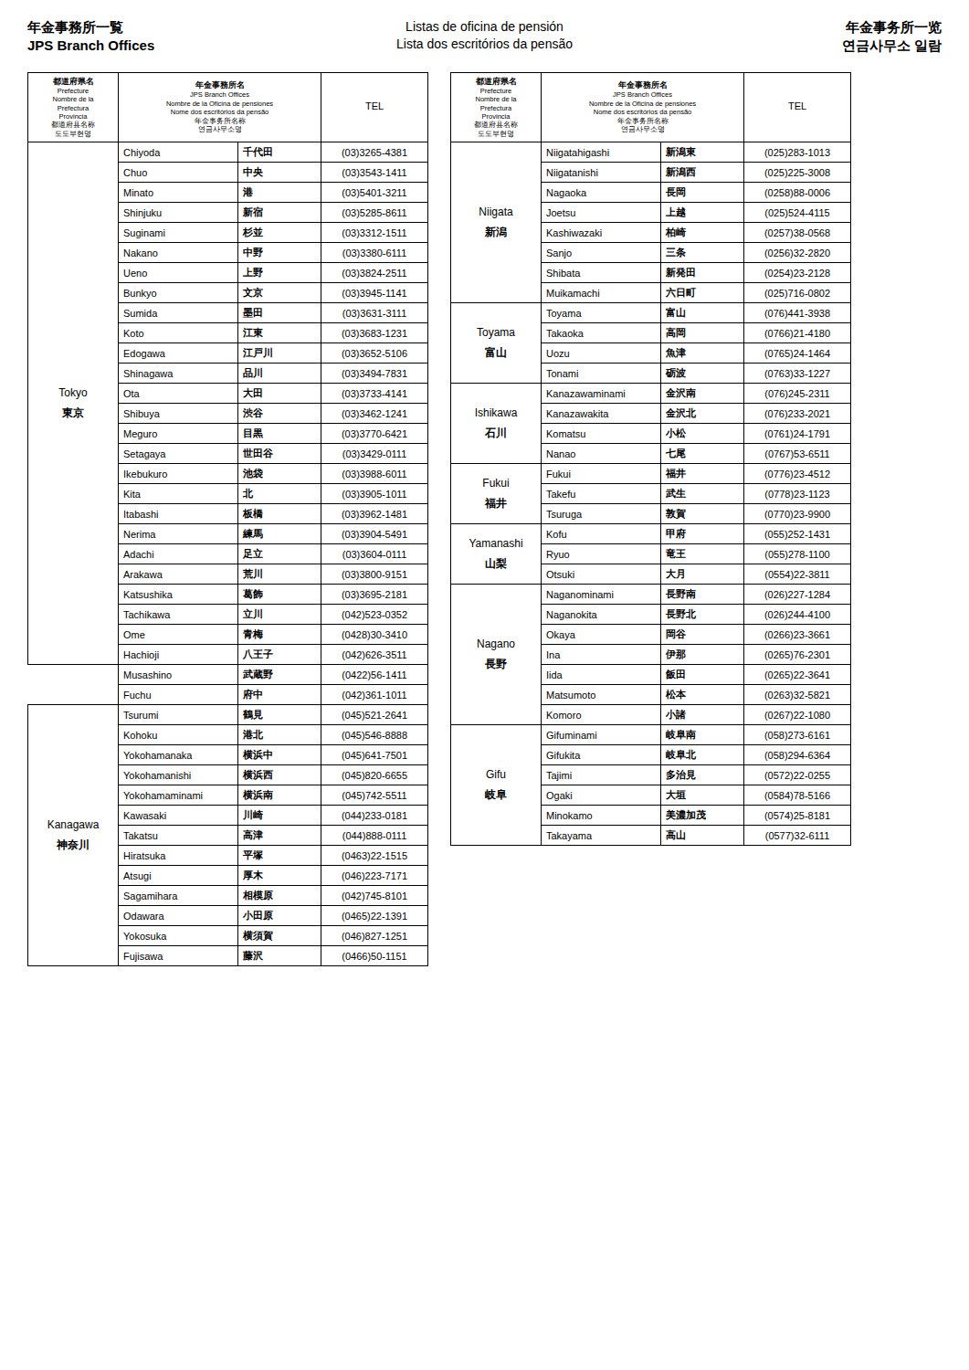年金事務所一覧
JPS Branch Offices
Listas de oficina de pensión
Lista dos escritórios da pensão
年金事务所一览
연금사무소 일람
| 都道府県名 Prefecture Nombre de la Prefectura Provincia 都道府县名称 도도부현명 | 年金事務所名 JPS Branch Offices Nombre de la Oficina de pensiones Nome dos escritórios da pensão 年金事务所名称 연금사무소명 | TEL |
| --- | --- | --- |
| Tokyo 東京 | Chiyoda | 千代田 | (03)3265-4381 |
| Chuo | 中央 | (03)3543-1411 |
| Minato | 港 | (03)5401-3211 |
| Shinjuku | 新宿 | (03)5285-8611 |
| Suginami | 杉並 | (03)3312-1511 |
| Nakano | 中野 | (03)3380-6111 |
| Ueno | 上野 | (03)3824-2511 |
| Bunkyo | 文京 | (03)3945-1141 |
| Sumida | 墨田 | (03)3631-3111 |
| Koto | 江東 | (03)3683-1231 |
| Edogawa | 江戸川 | (03)3652-5106 |
| Shinagawa | 品川 | (03)3494-7831 |
| Ota | 大田 | (03)3733-4141 |
| Shibuya | 渋谷 | (03)3462-1241 |
| Meguro | 目黒 | (03)3770-6421 |
| Setagaya | 世田谷 | (03)3429-0111 |
| Ikebukuro | 池袋 | (03)3988-6011 |
| Kita | 北 | (03)3905-1011 |
| Itabashi | 板橋 | (03)3962-1481 |
| Nerima | 練馬 | (03)3904-5491 |
| Adachi | 足立 | (03)3604-0111 |
| Arakawa | 荒川 | (03)3800-9151 |
| Katsushika | 葛飾 | (03)3695-2181 |
| Tachikawa | 立川 | (042)523-0352 |
| Ome | 青梅 | (0428)30-3410 |
| Hachioji | 八王子 | (042)626-3511 |
| | Musashino | 武蔵野 | (0422)56-1411 |
| | Fuchu | 府中 | (042)361-1011 |
| Kanagawa 神奈川 | Tsurumi | 鶴見 | (045)521-2641 |
| Kohoku | 港北 | (045)546-8888 |
| Yokohamanaka | 横浜中 | (045)641-7501 |
| Yokohamanishi | 横浜西 | (045)820-6655 |
| Yokohamaminami | 横浜南 | (045)742-5511 |
| Kawasaki | 川崎 | (044)233-0181 |
| Takatsu | 高津 | (044)888-0111 |
| Hiratsuka | 平塚 | (0463)22-1515 |
| Atsugi | 厚木 | (046)223-7171 |
| Sagamihara | 相模原 | (042)745-8101 |
| Odawara | 小田原 | (0465)22-1391 |
| Yokosuka | 横須賀 | (046)827-1251 |
| Fujisawa | 藤沢 | (0466)50-1151 |
| 都道府県名 Prefecture Nombre de la Prefectura Provincia 都道府县名称 도도부현명 | 年金事務所名 JPS Branch Offices Nombre de la Oficina de pensiones Nome dos escritórios da pensão 年金事务所名称 연금사무소명 | TEL |
| --- | --- | --- |
| Niigata 新潟 | Niigatahigashi | 新潟東 | (025)283-1013 |
| Niigatanishi | 新潟西 | (025)225-3008 |
| Nagaoka | 長岡 | (0258)88-0006 |
| Joetsu | 上越 | (025)524-4115 |
| Kashiwazaki | 柏崎 | (0257)38-0568 |
| Sanjo | 三条 | (0256)32-2820 |
| Shibata | 新発田 | (0254)23-2128 |
| Muikamachi | 六日町 | (025)716-0802 |
| Toyama 富山 | Toyama | 富山 | (076)441-3938 |
| Takaoka | 高岡 | (0766)21-4180 |
| Uozu | 魚津 | (0765)24-1464 |
| Tonami | 砺波 | (0763)33-1227 |
| Ishikawa 石川 | Kanazawaminami | 金沢南 | (076)245-2311 |
| Kanazawakita | 金沢北 | (076)233-2021 |
| Komatsu | 小松 | (0761)24-1791 |
| Nanao | 七尾 | (0767)53-6511 |
| Fukui 福井 | Fukui | 福井 | (0776)23-4512 |
| Takefu | 武生 | (0778)23-1123 |
| Tsuruga | 敦賀 | (0770)23-9900 |
| Yamanashi 山梨 | Kofu | 甲府 | (055)252-1431 |
| Ryuo | 竜王 | (055)278-1100 |
| Otsuki | 大月 | (0554)22-3811 |
| Nagano 長野 | Naganominami | 長野南 | (026)227-1284 |
| Naganokita | 長野北 | (026)244-4100 |
| Okaya | 岡谷 | (0266)23-3661 |
| Ina | 伊那 | (0265)76-2301 |
| Iida | 飯田 | (0265)22-3641 |
| Matsumoto | 松本 | (0263)32-5821 |
| Komoro | 小諸 | (0267)22-1080 |
| Gifu 岐阜 | Gifuminami | 岐阜南 | (058)273-6161 |
| Gifukita | 岐阜北 | (058)294-6364 |
| Tajimi | 多治見 | (0572)22-0255 |
| Ogaki | 大垣 | (0584)78-5166 |
| Minokamo | 美濃加茂 | (0574)25-8181 |
| Takayama | 高山 | (0577)32-6111 |